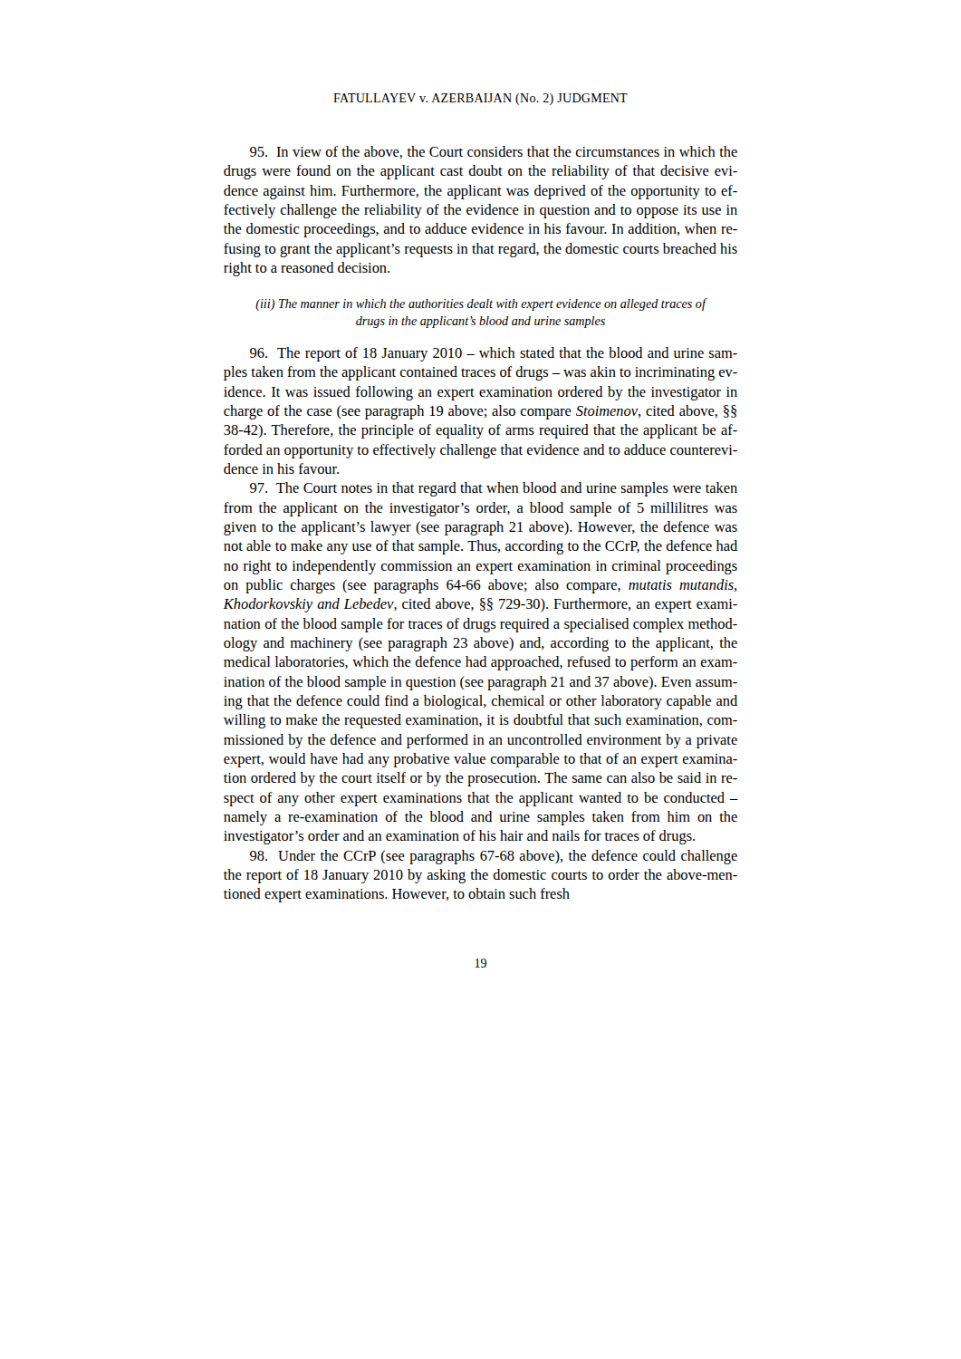FATULLAYEV v. AZERBAIJAN (No. 2) JUDGMENT
95. In view of the above, the Court considers that the circumstances in which the drugs were found on the applicant cast doubt on the reliability of that decisive evidence against him. Furthermore, the applicant was deprived of the opportunity to effectively challenge the reliability of the evidence in question and to oppose its use in the domestic proceedings, and to adduce evidence in his favour. In addition, when refusing to grant the applicant’s requests in that regard, the domestic courts breached his right to a reasoned decision.
(iii) The manner in which the authorities dealt with expert evidence on alleged traces of drugs in the applicant’s blood and urine samples
96. The report of 18 January 2010 – which stated that the blood and urine samples taken from the applicant contained traces of drugs – was akin to incriminating evidence. It was issued following an expert examination ordered by the investigator in charge of the case (see paragraph 19 above; also compare Stoimenov, cited above, §§ 38-42). Therefore, the principle of equality of arms required that the applicant be afforded an opportunity to effectively challenge that evidence and to adduce counterevidence in his favour.
97. The Court notes in that regard that when blood and urine samples were taken from the applicant on the investigator’s order, a blood sample of 5 millilitres was given to the applicant’s lawyer (see paragraph 21 above). However, the defence was not able to make any use of that sample. Thus, according to the CCrP, the defence had no right to independently commission an expert examination in criminal proceedings on public charges (see paragraphs 64-66 above; also compare, mutatis mutandis, Khodorkovskiy and Lebedev, cited above, §§ 729-30). Furthermore, an expert examination of the blood sample for traces of drugs required a specialised complex methodology and machinery (see paragraph 23 above) and, according to the applicant, the medical laboratories, which the defence had approached, refused to perform an examination of the blood sample in question (see paragraph 21 and 37 above). Even assuming that the defence could find a biological, chemical or other laboratory capable and willing to make the requested examination, it is doubtful that such examination, commissioned by the defence and performed in an uncontrolled environment by a private expert, would have had any probative value comparable to that of an expert examination ordered by the court itself or by the prosecution. The same can also be said in respect of any other expert examinations that the applicant wanted to be conducted – namely a re-examination of the blood and urine samples taken from him on the investigator’s order and an examination of his hair and nails for traces of drugs.
98. Under the CCrP (see paragraphs 67-68 above), the defence could challenge the report of 18 January 2010 by asking the domestic courts to order the above-mentioned expert examinations. However, to obtain such fresh
19